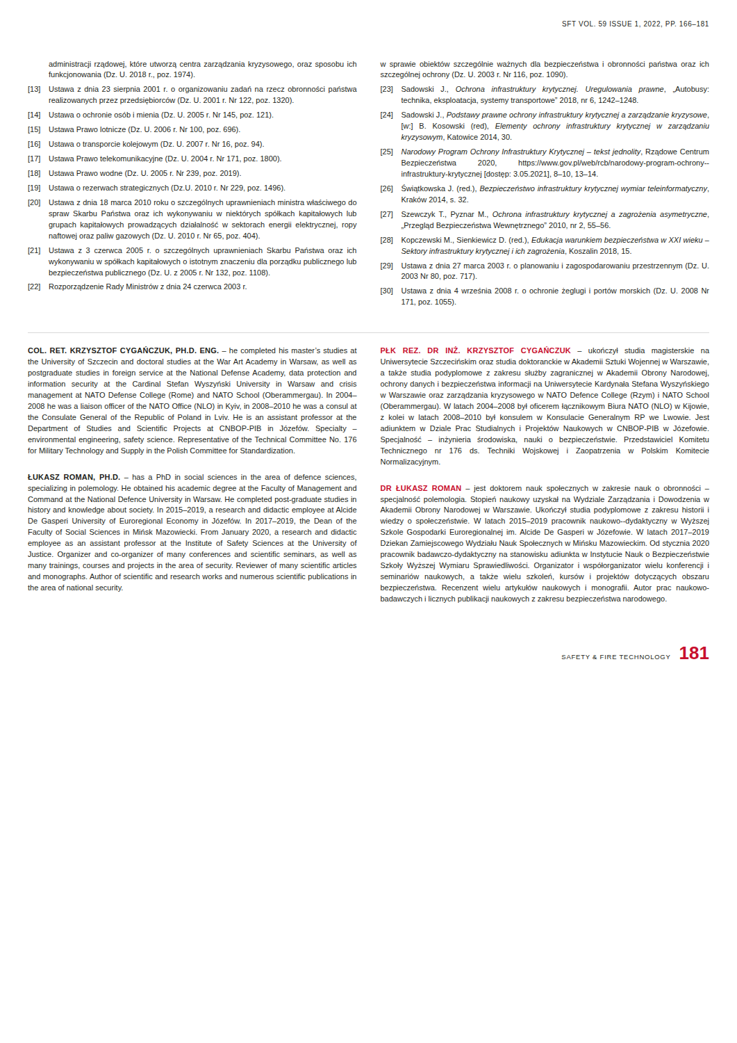SFT VOL. 59 ISSUE 1, 2022, PP. 166–181
administracji rządowej, które utworzą centra zarządzania kryzysowego, oraz sposobu ich funkcjonowania (Dz. U. 2018 r., poz. 1974).
[13] Ustawa z dnia 23 sierpnia 2001 r. o organizowaniu zadań na rzecz obronności państwa realizowanych przez przedsiębiorców (Dz. U. 2001 r. Nr 122, poz. 1320).
[14] Ustawa o ochronie osób i mienia (Dz. U. 2005 r. Nr 145, poz. 121).
[15] Ustawa Prawo lotnicze (Dz. U. 2006 r. Nr 100, poz. 696).
[16] Ustawa o transporcie kolejowym (Dz. U. 2007 r. Nr 16, poz. 94).
[17] Ustawa Prawo telekomunikacyjne (Dz. U. 2004 r. Nr 171, poz. 1800).
[18] Ustawa Prawo wodne (Dz. U. 2005 r. Nr 239, poz. 2019).
[19] Ustawa o rezerwach strategicznych (Dz.U. 2010 r. Nr 229, poz. 1496).
[20] Ustawa z dnia 18 marca 2010 roku o szczególnych uprawnieniach ministra właściwego do spraw Skarbu Państwa oraz ich wykonywaniu w niektórych spółkach kapitałowych lub grupach kapitałowych prowadzących działalność w sektorach energii elektrycznej, ropy naftowej oraz paliw gazowych (Dz. U. 2010 r. Nr 65, poz. 404).
[21] Ustawa z 3 czerwca 2005 r. o szczególnych uprawnieniach Skarbu Państwa oraz ich wykonywaniu w spółkach kapitałowych o istotnym znaczeniu dla porządku publicznego lub bezpieczeństwa publicznego (Dz. U. z 2005 r. Nr 132, poz. 1108).
[22] Rozporządzenie Rady Ministrów z dnia 24 czerwca 2003 r.
w sprawie obiektów szczególnie ważnych dla bezpieczeństwa i obronności państwa oraz ich szczególnej ochrony (Dz. U. 2003 r. Nr 116, poz. 1090).
[23] Sadowski J., Ochrona infrastruktury krytycznej. Uregulowania prawne, „Autobusy: technika, eksploatacja, systemy transportowe” 2018, nr 6, 1242–1248.
[24] Sadowski J., Podstawy prawne ochrony infrastruktury krytycznej a zarządzanie kryzysowe, [w:] B. Kosowski (red), Elementy ochrony infrastruktury krytycznej w zarządzaniu kryzysowym, Katowice 2014, 30.
[25] Narodowy Program Ochrony Infrastruktury Krytycznej – tekst jednolity, Rządowe Centrum Bezpieczeństwa 2020, https://www.gov.pl/web/rcb/narodowy-program-ochrony--infrastruktury-krytycznej [dostęp: 3.05.2021], 8–10, 13–14.
[26] Świątkowska J. (red.), Bezpieczeństwo infrastruktury krytycznej wymiar teleinformatyczny, Kraków 2014, s. 32.
[27] Szewczyk T., Pyznar M., Ochrona infrastruktury krytycznej a zagrożenia asymetryczne, „Przegląd Bezpieczeństwa Wewnętrznego” 2010, nr 2, 55–56.
[28] Kopczewski M., Sienkiewicz D. (red.), Edukacja warunkiem bezpieczeństwa w XXI wieku – Sektory infrastruktury krytycznej i ich zagrożenia, Koszalin 2018, 15.
[29] Ustawa z dnia 27 marca 2003 r. o planowaniu i zagospodarowaniu przestrzennym (Dz. U. 2003 Nr 80, poz. 717).
[30] Ustawa z dnia 4 września 2008 r. o ochronie żeglugi i portów morskich (Dz. U. 2008 Nr 171, poz. 1055).
COL. RET. KRZYSZTOF CYGAŃCZUK, PH.D. ENG. – he completed his master’s studies at the University of Szczecin and doctoral studies at the War Art Academy in Warsaw, as well as postgraduate studies in foreign service at the National Defense Academy, data protection and information security at the Cardinal Stefan Wyszyński University in Warsaw and crisis management at NATO Defense College (Rome) and NATO School (Oberammergau). In 2004–2008 he was a liaison officer of the NATO Office (NLO) in Kyiv, in 2008–2010 he was a consul at the Consulate General of the Republic of Poland in Lviv. He is an assistant professor at the Department of Studies and Scientific Projects at CNBOP-PIB in Józefów. Specialty – environmental engineering, safety science. Representative of the Technical Committee No. 176 for Military Technology and Supply in the Polish Committee for Standardization.
ŁUKASZ ROMAN, PH.D. – has a PhD in social sciences in the area of defence sciences, specializing in polemology. He obtained his academic degree at the Faculty of Management and Command at the National Defence University in Warsaw. He completed post-graduate studies in history and knowledge about society. In 2015–2019, a research and didactic employee at Alcide De Gasperi University of Euroregional Economy in Józefów. In 2017–2019, the Dean of the Faculty of Social Sciences in Mińsk Mazowiecki. From January 2020, a research and didactic employee as an assistant professor at the Institute of Safety Sciences at the University of Justice. Organizer and co-organizer of many conferences and scientific seminars, as well as many trainings, courses and projects in the area of security. Reviewer of many scientific articles and monographs. Author of scientific and research works and numerous scientific publications in the area of national security.
PŁK REZ. DR INŻ. KRZYSZTOF CYGAŃCZUK – ukończył studia magisterskie na Uniwersytecie Szczecińskim oraz studia doktoranckie w Akademii Sztuki Wojennej w Warszawie, a także studia podyplomowe z zakresu służby zagranicznej w Akademii Obrony Narodowej, ochrony danych i bezpieczeństwa informacji na Uniwersytecie Kardynała Stefana Wyszyńskiego w Warszawie oraz zarządzania kryzysowego w NATO Defence College (Rzym) i NATO School (Oberammergau). W latach 2004–2008 był oficerem łącznikowym Biura NATO (NLO) w Kijowie, z kolei w latach 2008–2010 był konsulem w Konsulacie Generalnym RP we Lwowie. Jest adiunktem w Dziale Prac Studialnych i Projektów Naukowych w CNBOP-PIB w Józefowie. Specjalność – inżynieria środowiska, nauki o bezpieczeństwie. Przedstawiciel Komitetu Technicznego nr 176 ds. Techniki Wojskowej i Zaopatrzenia w Polskim Komitecie Normalizacyjnym.
DR ŁUKASZ ROMAN – jest doktorem nauk społecznych w zakresie nauk o obronności – specjalność polemologia. Stopień naukowy uzyskał na Wydziale Zarządzania i Dowodzenia w Akademii Obrony Narodowej w Warszawie. Ukończył studia podyplomowe z zakresu historii i wiedzy o społeczeństwie. W latach 2015–2019 pracownik naukowo--dydaktyczny w Wyższej Szkole Gospodarki Euroregionalnej im. Alcide De Gasperi w Józefowie. W latach 2017–2019 Dziekan Zamiejscowego Wydziału Nauk Społecznych w Mińsku Mazowieckim. Od stycznia 2020 pracownik badawczo-dydaktyczny na stanowisku adiunkta w Instytucie Nauk o Bezpieczeństwie Szkoły Wyższej Wymiaru Sprawiedliwości. Organizator i współorganizator wielu konferencji i seminariów naukowych, a także wielu szkoleń, kursów i projektów dotyczących obszaru bezpieczeństwa. Recenzent wielu artykułów naukowych i monografii. Autor prac naukowo-badawczych i licznych publikacji naukowych z zakresu bezpieczeństwa narodowego.
SAFETY & FIRE TECHNOLOGY 181